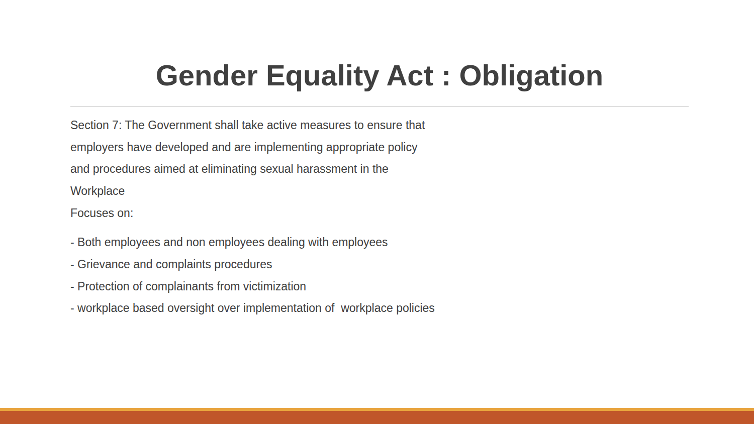Gender Equality Act : Obligation
Section 7: The Government shall take active measures to ensure that
employers have developed and are implementing appropriate policy
and procedures aimed at eliminating sexual harassment in the
Workplace
Focuses on:
- Both employees and non employees dealing with employees
- Grievance and complaints procedures
- Protection of complainants from victimization
- workplace based oversight over implementation of workplace policies